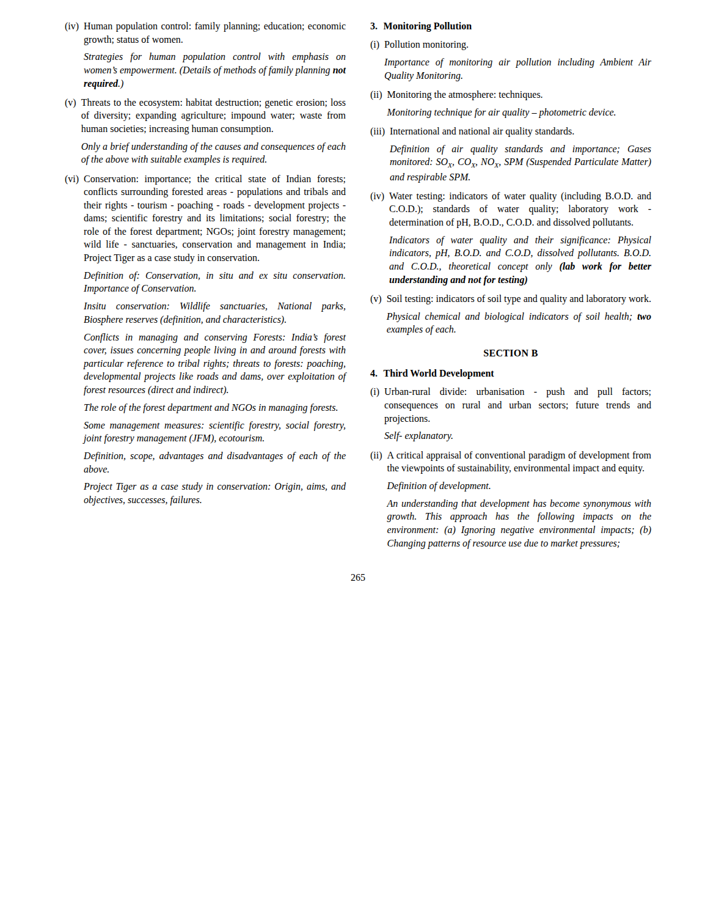(iv) Human population control: family planning; education; economic growth; status of women.
Strategies for human population control with emphasis on women’s empowerment. (Details of methods of family planning not required.)
(v) Threats to the ecosystem: habitat destruction; genetic erosion; loss of diversity; expanding agriculture; impound water; waste from human societies; increasing human consumption.
Only a brief understanding of the causes and consequences of each of the above with suitable examples is required.
(vi) Conservation: importance; the critical state of Indian forests; conflicts surrounding forested areas - populations and tribals and their rights - tourism - poaching - roads - development projects - dams; scientific forestry and its limitations; social forestry; the role of the forest department; NGOs; joint forestry management; wild life - sanctuaries, conservation and management in India; Project Tiger as a case study in conservation.
Definition of: Conservation, in situ and ex situ conservation. Importance of Conservation.
Insitu conservation: Wildlife sanctuaries, National parks, Biosphere reserves (definition, and characteristics).
Conflicts in managing and conserving Forests: India’s forest cover, issues concerning people living in and around forests with particular reference to tribal rights; threats to forests: poaching, developmental projects like roads and dams, over exploitation of forest resources (direct and indirect).
The role of the forest department and NGOs in managing forests.
Some management measures: scientific forestry, social forestry, joint forestry management (JFM), ecotourism.
Definition, scope, advantages and disadvantages of each of the above.
Project Tiger as a case study in conservation: Origin, aims, and objectives, successes, failures.
3. Monitoring Pollution
(i) Pollution monitoring.
Importance of monitoring air pollution including Ambient Air Quality Monitoring.
(ii) Monitoring the atmosphere: techniques.
Monitoring technique for air quality – photometric device.
(iii) International and national air quality standards.
Definition of air quality standards and importance; Gases monitored: SOX, COX, NOX, SPM (Suspended Particulate Matter) and respirable SPM.
(iv) Water testing: indicators of water quality (including B.O.D. and C.O.D.); standards of water quality; laboratory work - determination of pH, B.O.D., C.O.D. and dissolved pollutants.
Indicators of water quality and their significance: Physical indicators, pH, B.O.D. and C.O.D, dissolved pollutants. B.O.D. and C.O.D., theoretical concept only (lab work for better understanding and not for testing)
(v) Soil testing: indicators of soil type and quality and laboratory work.
Physical chemical and biological indicators of soil health; two examples of each.
SECTION B
4. Third World Development
(i) Urban-rural divide: urbanisation - push and pull factors; consequences on rural and urban sectors; future trends and projections.
Self- explanatory.
(ii) A critical appraisal of conventional paradigm of development from the viewpoints of sustainability, environmental impact and equity.
Definition of development.
An understanding that development has become synonymous with growth. This approach has the following impacts on the environment: (a) Ignoring negative environmental impacts; (b) Changing patterns of resource use due to market pressures;
265